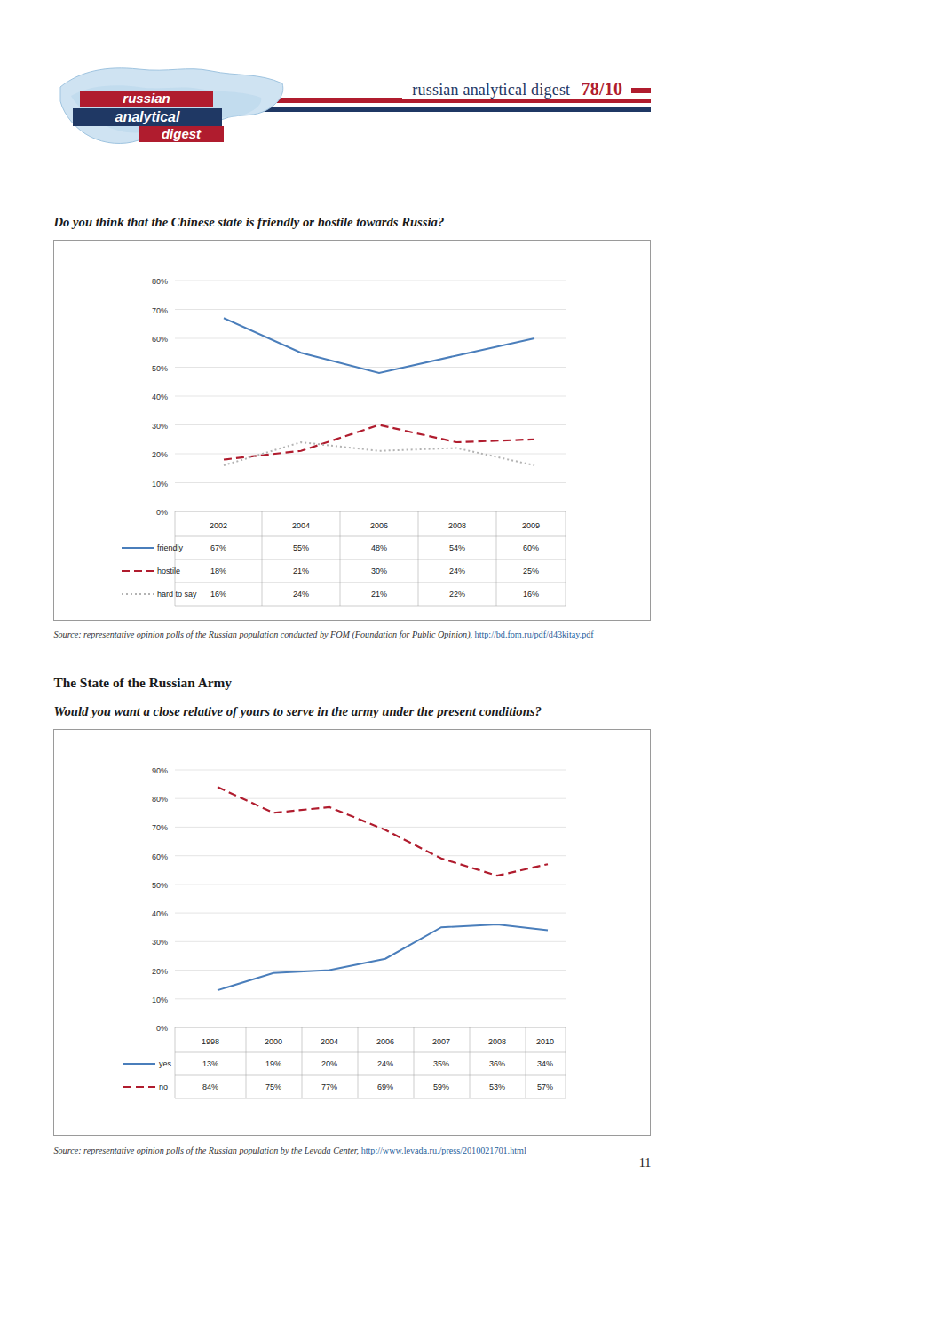russian analytical digest
russian analytical digest 78/10
Do you think that the Chinese state is friendly or hostile towards Russia?
80% 70% 60% 50% 40% 30% 20% 10% 0% 2002 2004 2006 2008 2009 friendly hostile hard to say 67% 55% 48% 54% 60% 18% 21% 30% 24% 25% 16% 24% 21% 22% 16%
Source: representative opinion polls of the Russian population conducted by FOM (Foundation for Public Opinion), http://bd.fom.ru/pdf/d43kitay.pdf
The State of the Russian Army
Would you want a close relative of yours to serve in the army under the present conditions?
90% 80% 70% 60% 50% 40% 30% 20% 10% 0% 1998 2000 2004 2006 2007 2008 2010 yes no 13% 19% 20% 24% 35% 36% 34% 84% 75% 77% 69% 59% 53% 57%
Source: representative opinion polls of the Russian population by the Levada Center, http://www.levada.ru./press/2010021701.html
11